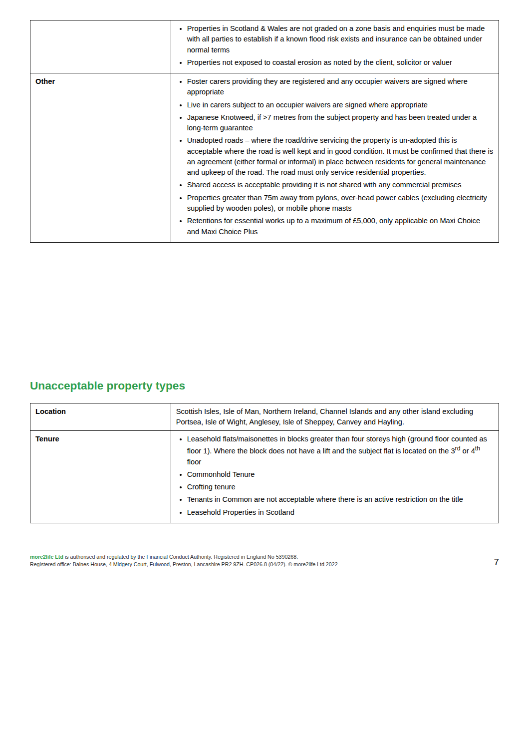| | Properties in Scotland & Wales are not graded on a zone basis and enquiries must be made with all parties to establish if a known flood risk exists and insurance can be obtained under normal terms Properties not exposed to coastal erosion as noted by the client, solicitor or valuer |
| Other | Foster carers providing they are registered and any occupier waivers are signed where appropriate Live in carers subject to an occupier waivers are signed where appropriate Japanese Knotweed, if >7 metres from the subject property and has been treated under a long-term guarantee Unadopted roads – where the road/drive servicing the property is un-adopted this is acceptable where the road is well kept and in good condition. It must be confirmed that there is an agreement (either formal or informal) in place between residents for general maintenance and upkeep of the road. The road must only service residential properties. Shared access is acceptable providing it is not shared with any commercial premises Properties greater than 75m away from pylons, over-head power cables (excluding electricity supplied by wooden poles), or mobile phone masts Retentions for essential works up to a maximum of £5,000, only applicable on Maxi Choice and Maxi Choice Plus |
Unacceptable property types
| Location | Scottish Isles, Isle of Man, Northern Ireland, Channel Islands and any other island excluding Portsea, Isle of Wight, Anglesey, Isle of Sheppey, Canvey and Hayling. |
| Tenure | Leasehold flats/maisonettes in blocks greater than four storeys high (ground floor counted as floor 1). Where the block does not have a lift and the subject flat is located on the 3 rd or 4 th floor Commonhold Tenure Crofting tenure Tenants in Common are not acceptable where there is an active restriction on the title Leasehold Properties in Scotland |
more2life Ltd is authorised and regulated by the Financial Conduct Authority. Registered in England No 5390268.
Registered office: Baines House, 4 Midgery Court, Fulwood, Preston, Lancashire PR2 9ZH. CP026.8 (04/22). © more2life Ltd 2022
7